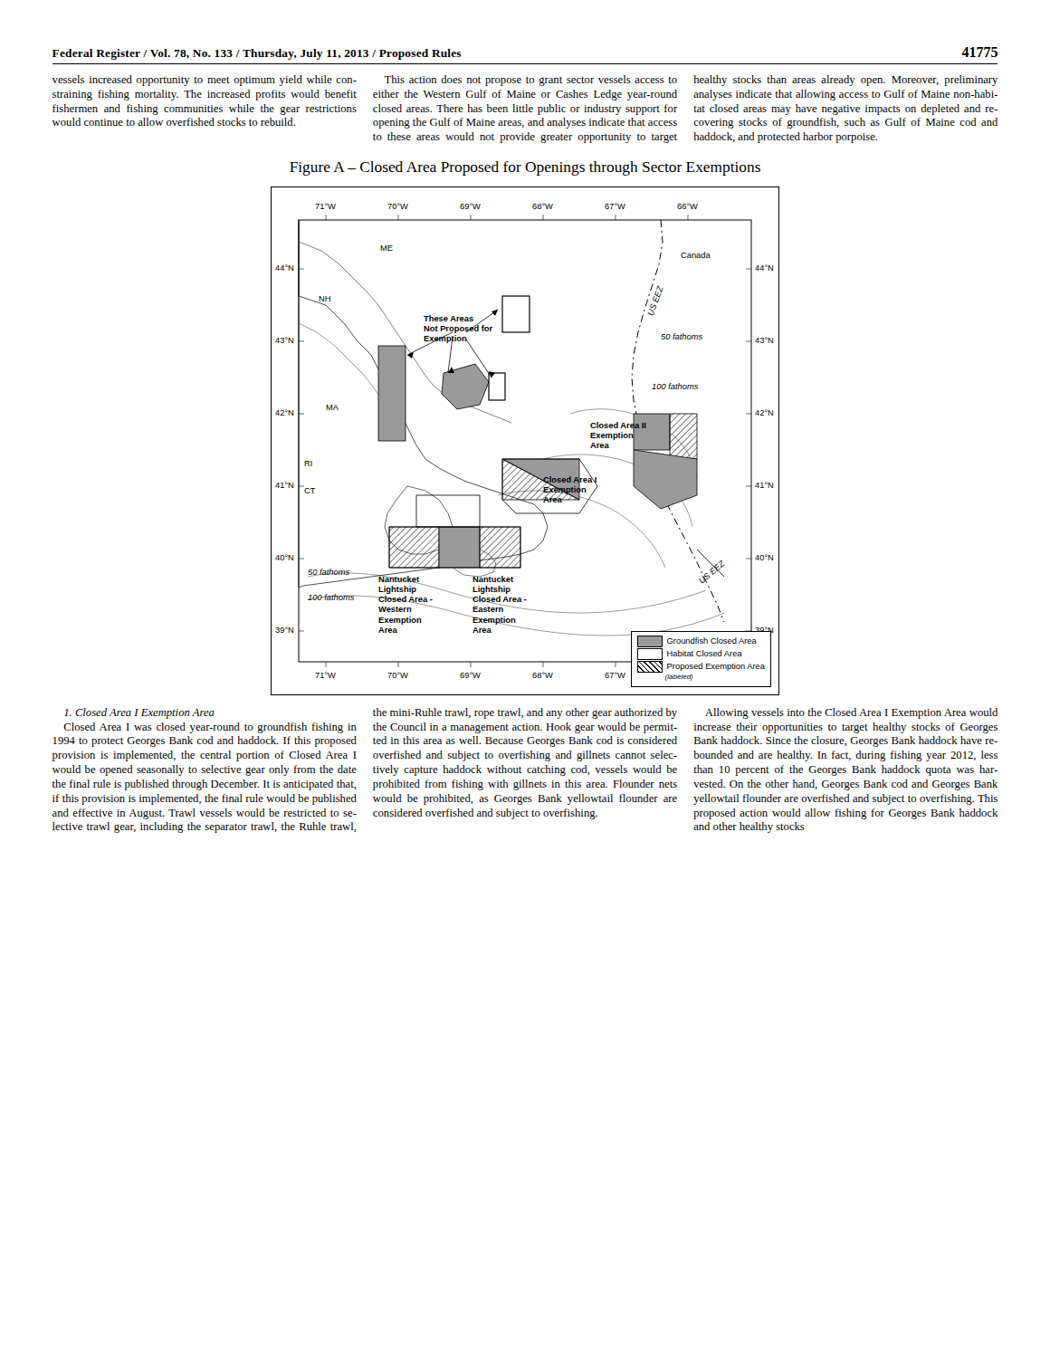Federal Register / Vol. 78, No. 133 / Thursday, July 11, 2013 / Proposed Rules
41775
vessels increased opportunity to meet optimum yield while constraining fishing mortality. The increased profits would benefit fishermen and fishing communities while the gear restrictions would continue to allow overfished stocks to rebuild.
This action does not propose to grant sector vessels access to either the Western Gulf of Maine or Cashes Ledge year-round closed areas. There has been little public or industry support for opening the Gulf of Maine areas, and analyses indicate that access to these areas would not provide greater opportunity to target healthy stocks than areas already open. Moreover, preliminary analyses indicate that allowing access to Gulf of Maine non-habitat closed areas may have negative impacts on depleted and recovering stocks of groundfish, such as Gulf of Maine cod and haddock, and protected harbor porpoise.
Figure A – Closed Area Proposed for Openings through Sector Exemptions
71°W
70°W
69°W
68°W
67°W
66°W
71°W
70°W
69°W
68°W
67°W
66°W
44°N
43°N
42°N
41°N
40°N
39°N
44°N
43°N
42°N
41°N
40°N
39°N
ME
NH
MA
RI
CT
Canada
US EEZ
US EEZ
50 fathoms
100 fathoms
50 fathoms
100 fathoms
These Areas
Not Proposed for
Exemption
Closed Area II
Exemption
Area
Closed Area I
Exemption
Area
Nantucket
Lightship
Closed Area -
Western
Exemption
Area
Nantucket
Lightship
Closed Area -
Eastern
Exemption
Area
Groundfish Closed Area
Habitat Closed Area
Proposed Exemption Area
(labeled)
1. Closed Area I Exemption Area
Closed Area I was closed year-round to groundfish fishing in 1994 to protect Georges Bank cod and haddock. If this proposed provision is implemented, the central portion of Closed Area I would be opened seasonally to selective gear only from the date the final rule is published through December. It is anticipated that, if this provision is implemented, the final rule would be published and effective in August. Trawl vessels would be restricted to selective trawl gear, including the separator trawl, the Ruhle trawl, the mini-Ruhle trawl, rope trawl, and any other gear authorized by the Council in a management action. Hook gear would be permitted in this area as well. Because Georges Bank cod is considered overfished and subject to overfishing and gillnets cannot selectively capture haddock without catching cod, vessels would be prohibited from fishing with gillnets in this area. Flounder nets would be prohibited, as Georges Bank yellowtail flounder are considered overfished and subject to overfishing.
Allowing vessels into the Closed Area I Exemption Area would increase their opportunities to target healthy stocks of Georges Bank haddock. Since the closure, Georges Bank haddock have rebounded and are healthy. In fact, during fishing year 2012, less than 10 percent of the Georges Bank haddock quota was harvested. On the other hand, Georges Bank cod and Georges Bank yellowtail flounder are overfished and subject to overfishing. This proposed action would allow fishing for Georges Bank haddock and other healthy stocks